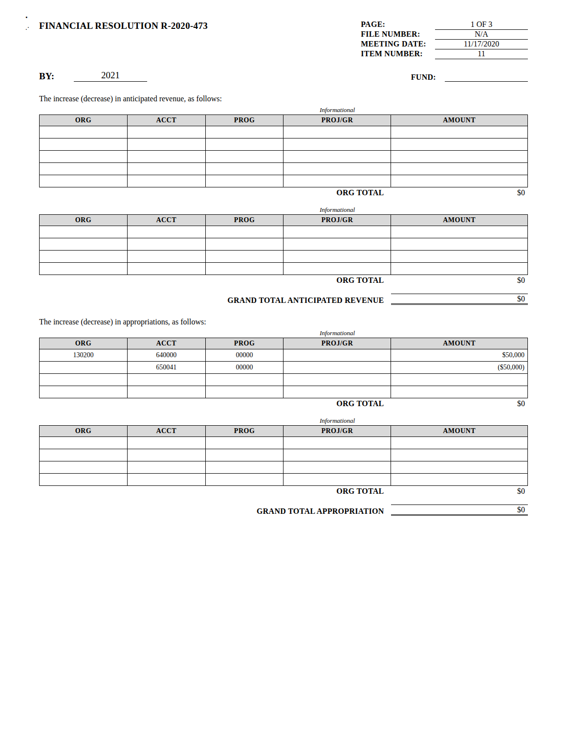. .·
FINANCIAL RESOLUTION R-2020-473
| PAGE: | 1 OF 3 |
| FILE NUMBER: | N/A |
| MEETING DATE: | 11/17/2020 |
| ITEM NUMBER: | 11 |
BY: 2021
FUND:
The increase (decrease) in anticipated revenue, as follows:
Informational
| ORG | ACCT | PROG | PROJ/GR | AMOUNT |
| --- | --- | --- | --- | --- |
ORG TOTAL
$0
Informational
| ORG | ACCT | PROG | PROJ/GR | AMOUNT |
| --- | --- | --- | --- | --- |
ORG TOTAL
$0
GRAND TOTAL ANTICIPATED REVENUE
$0
The increase (decrease) in appropriations, as follows:
Informational
| ORG | ACCT | PROG | PROJ/GR | AMOUNT |
| --- | --- | --- | --- | --- |
| 130200 | 640000 | 00000 | | $50,000 |
| | 650041 | 00000 | | ($50,000) |
ORG TOTAL
$0
Informational
| ORG | ACCT | PROG | PROJ/GR | AMOUNT |
| --- | --- | --- | --- | --- |
ORG TOTAL
$0
GRAND TOTAL APPROPRIATION
$0